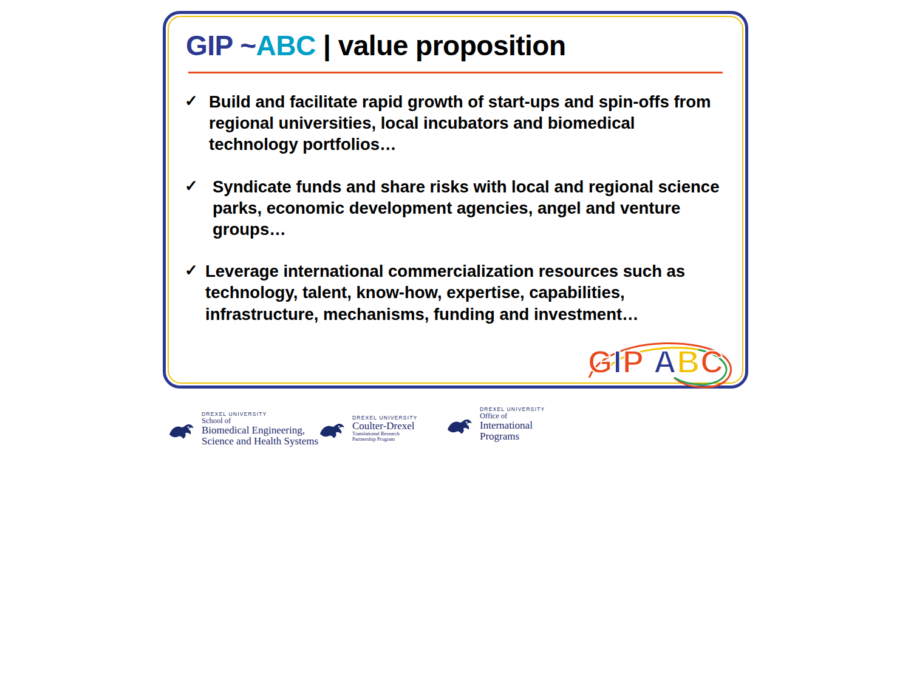GIP ~ABC | value proposition
✓ Build and facilitate rapid growth of start-ups and spin-offs from regional universities, local incubators and biomedical technology portfolios…
✓ Syndicate funds and share risks with local and regional science parks, economic development agencies, angel and venture groups…
✓ Leverage international commercialization resources such as technology, talent, know-how, expertise, capabilities, infrastructure, mechanisms, funding and investment…
GIP ABC
DREXEL UNIVERSITY School of Biomedical Engineering, Science and Health Systems
DREXEL UNIVERSITY Coulter-Drexel Translational Research Partnership Program
DREXEL UNIVERSITY Office of International Programs